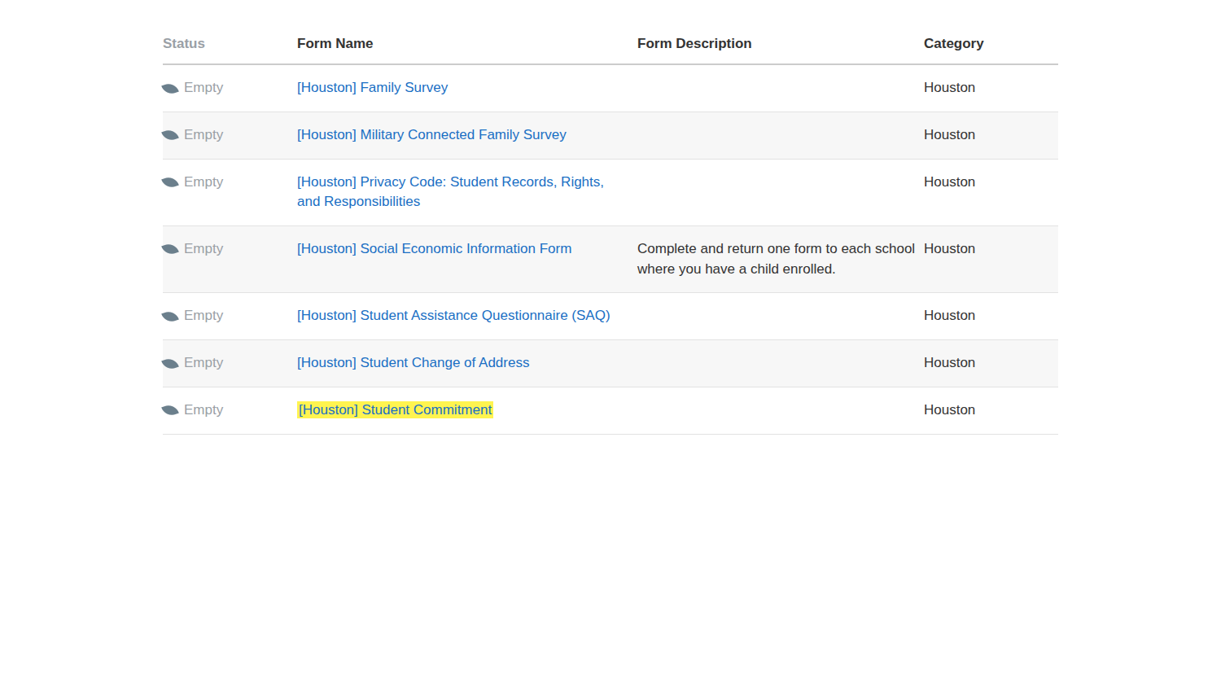| Status | Form Name | Form Description | Category |
| --- | --- | --- | --- |
| Empty | [Houston] Family Survey | | Houston |
| Empty | [Houston] Military Connected Family Survey | | Houston |
| Empty | [Houston] Privacy Code: Student Records, Rights, and Responsibilities | | Houston |
| Empty | [Houston] Social Economic Information Form | Complete and return one form to each school where you have a child enrolled. | Houston |
| Empty | [Houston] Student Assistance Questionnaire (SAQ) | | Houston |
| Empty | [Houston] Student Change of Address | | Houston |
| Empty | [Houston] Student Commitment | | Houston |